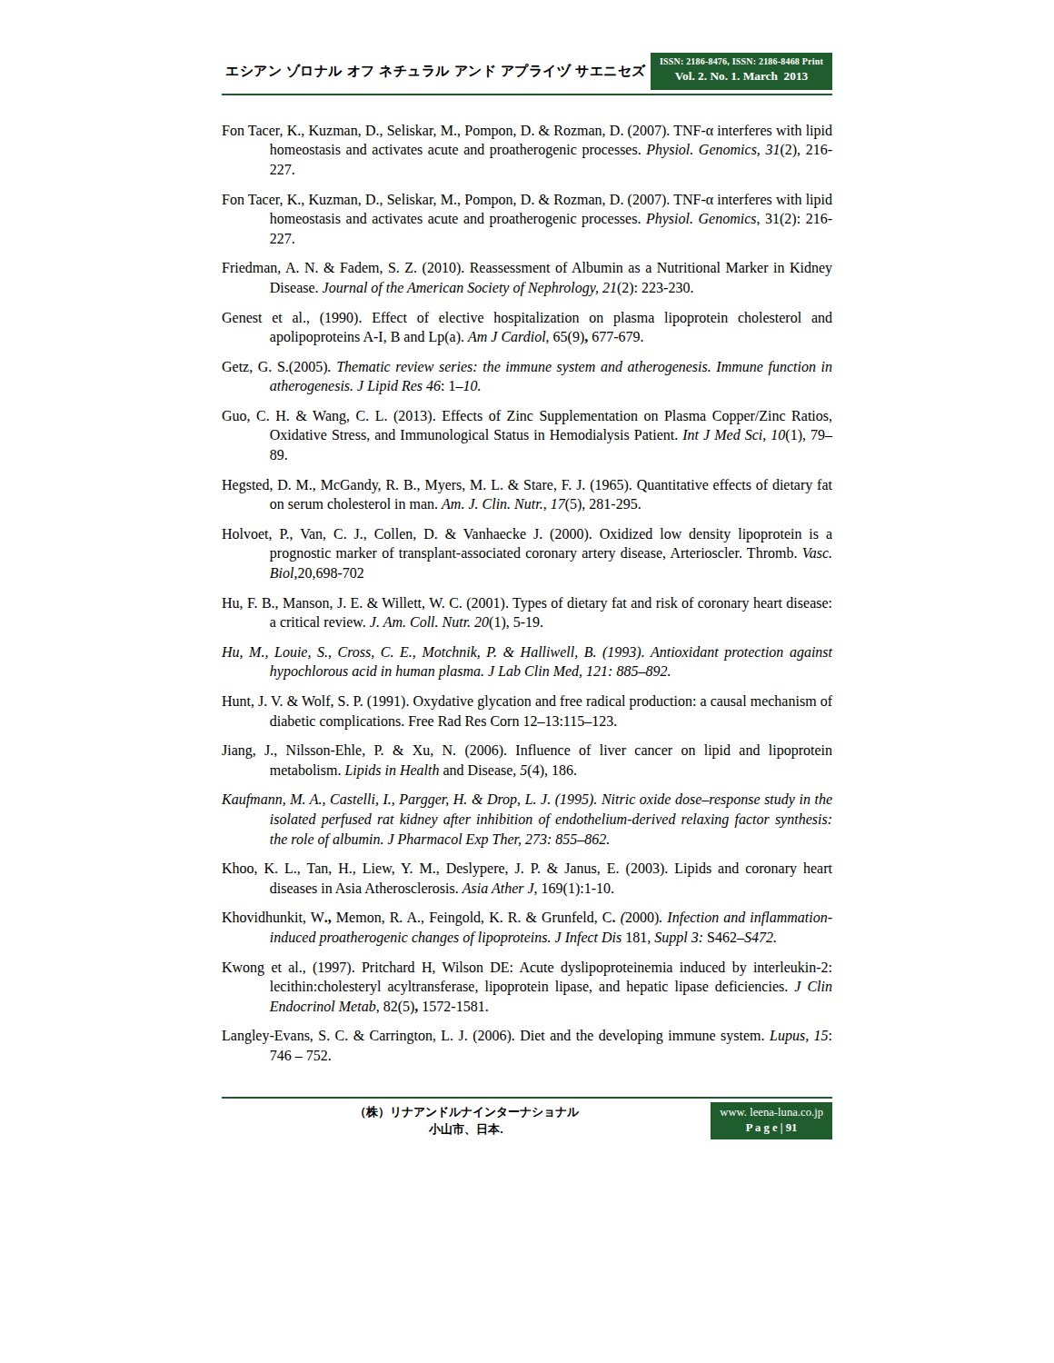エシアン ゾロナル オフ ネチュラル アンド アプライヅ サエニセズ
ISSN: 2186-8476, ISSN: 2186-8468 Print
Vol. 2. No. 1. March 2013
Fon Tacer, K., Kuzman, D., Seliskar, M., Pompon, D. & Rozman, D. (2007). TNF-α interferes with lipid homeostasis and activates acute and proatherogenic processes. Physiol. Genomics, 31(2), 216-227.
Fon Tacer, K., Kuzman, D., Seliskar, M., Pompon, D. & Rozman, D. (2007). TNF-α interferes with lipid homeostasis and activates acute and proatherogenic processes. Physiol. Genomics, 31(2): 216-227.
Friedman, A. N. & Fadem, S. Z. (2010). Reassessment of Albumin as a Nutritional Marker in Kidney Disease. Journal of the American Society of Nephrology, 21(2): 223-230.
Genest et al., (1990). Effect of elective hospitalization on plasma lipoprotein cholesterol and apolipoproteins A-I, B and Lp(a). Am J Cardiol, 65(9), 677-679.
Getz, G. S.(2005). Thematic review series: the immune system and atherogenesis. Immune function in atherogenesis. J Lipid Res 46: 1–10.
Guo, C. H. & Wang, C. L. (2013). Effects of Zinc Supplementation on Plasma Copper/Zinc Ratios, Oxidative Stress, and Immunological Status in Hemodialysis Patient. Int J Med Sci, 10(1), 79–89.
Hegsted, D. M., McGandy, R. B., Myers, M. L. & Stare, F. J. (1965). Quantitative effects of dietary fat on serum cholesterol in man. Am. J. Clin. Nutr., 17(5), 281-295.
Holvoet, P., Van, C. J., Collen, D. & Vanhaecke J. (2000). Oxidized low density lipoprotein is a prognostic marker of transplant-associated coronary artery disease, Arterioscler. Thromb. Vasc. Biol, 20,698-702
Hu, F. B., Manson, J. E. & Willett, W. C. (2001). Types of dietary fat and risk of coronary heart disease: a critical review. J. Am. Coll. Nutr. 20(1), 5-19.
Hu, M., Louie, S., Cross, C. E., Motchnik, P. & Halliwell, B. (1993). Antioxidant protection against hypochlorous acid in human plasma. J Lab Clin Med, 121: 885–892.
Hunt, J. V. & Wolf, S. P. (1991). Oxydative glycation and free radical production: a causal mechanism of diabetic complications. Free Rad Res Corn 12–13:115–123.
Jiang, J., Nilsson-Ehle, P. & Xu, N. (2006). Influence of liver cancer on lipid and lipoprotein metabolism. Lipids in Health and Disease, 5(4), 186.
Kaufmann, M. A., Castelli, I., Pargger, H. & Drop, L. J. (1995). Nitric oxide dose–response study in the isolated perfused rat kidney after inhibition of endothelium-derived relaxing factor synthesis: the role of albumin. J Pharmacol Exp Ther, 273: 855–862.
Khoo, K. L., Tan, H., Liew, Y. M., Deslypere, J. P. & Janus, E. (2003). Lipids and coronary heart diseases in Asia Atherosclerosis. Asia Ather J, 169(1):1-10.
Khovidhunkit, W., Memon, R. A., Feingold, K. R. & Grunfeld, C. (2000). Infection and inflammation-induced proatherogenic changes of lipoproteins. J Infect Dis 181, Suppl 3: S462–S472.
Kwong et al., (1997). Pritchard H, Wilson DE: Acute dyslipoproteinemia induced by interleukin-2: lecithin:cholesteryl acyltransferase, lipoprotein lipase, and hepatic lipase deficiencies. J Clin Endocrinol Metab, 82(5), 1572-1581.
Langley-Evans, S. C. & Carrington, L. J. (2006). Diet and the developing immune system. Lupus, 15: 746 – 752.
（株）リナアンドルナインターナショナル
小山市、日本.
www. leena-luna.co.jp
P a g e | 91